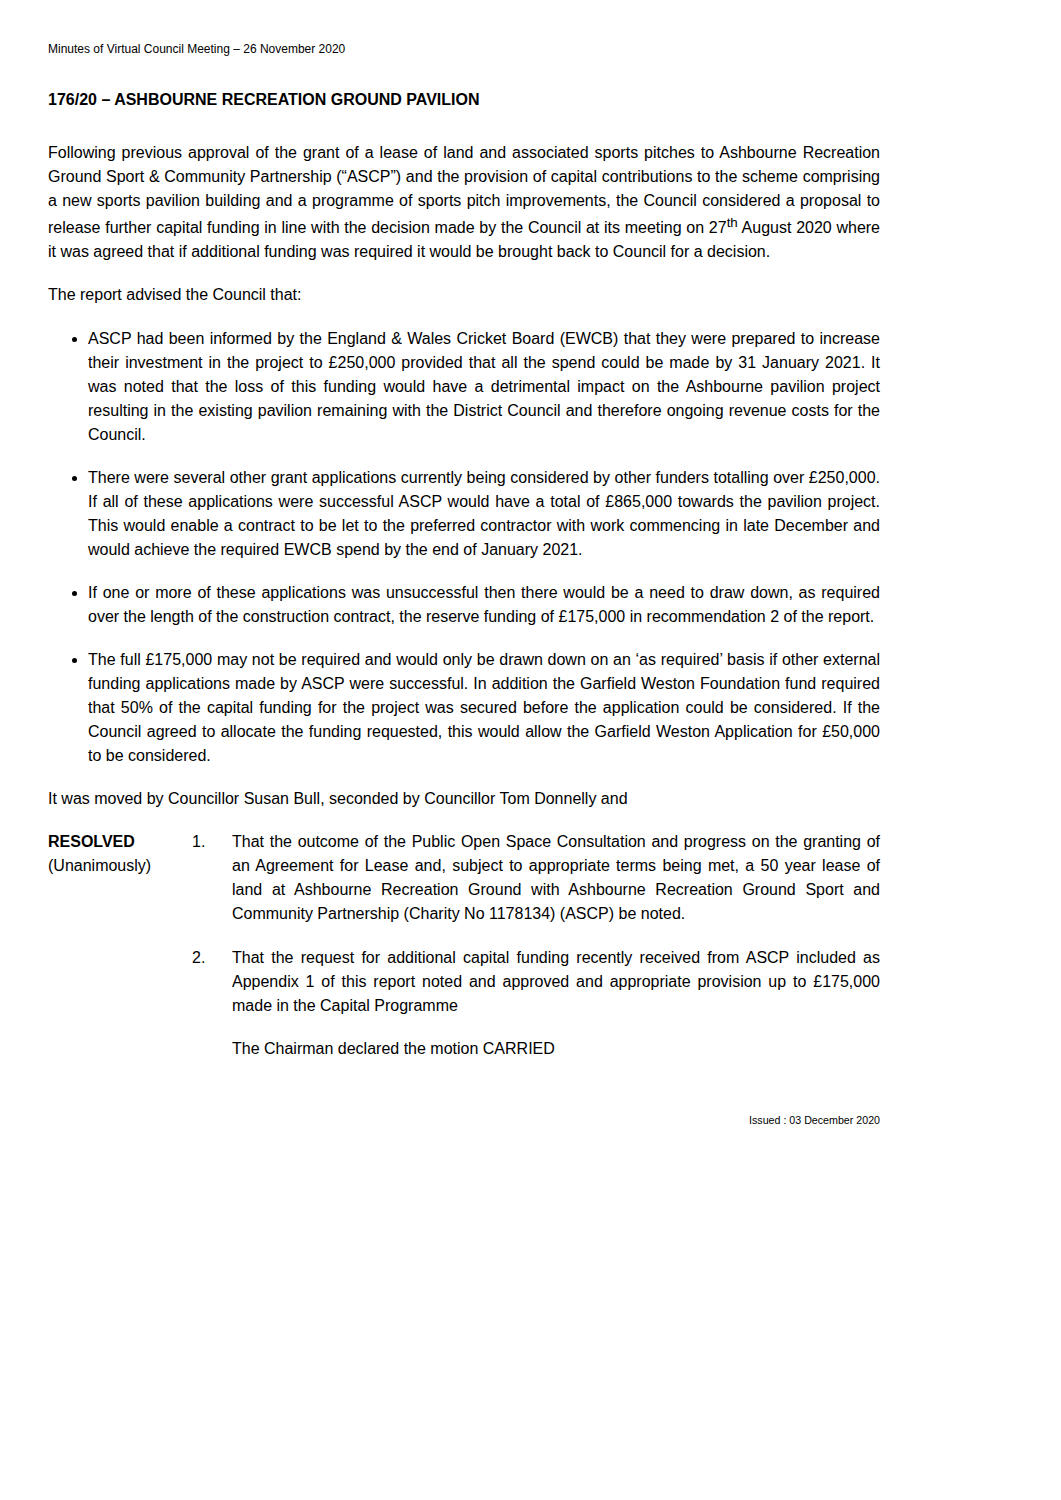Minutes of Virtual Council Meeting – 26 November 2020
176/20 – ASHBOURNE RECREATION GROUND PAVILION
Following previous approval of the grant of a lease of land and associated sports pitches to Ashbourne Recreation Ground Sport & Community Partnership (“ASCP”) and the provision of capital contributions to the scheme comprising a new sports pavilion building and a programme of sports pitch improvements, the Council considered a proposal to release further capital funding in line with the decision made by the Council at its meeting on 27th August 2020 where it was agreed that if additional funding was required it would be brought back to Council for a decision.
The report advised the Council that:
ASCP had been informed by the England & Wales Cricket Board (EWCB) that they were prepared to increase their investment in the project to £250,000 provided that all the spend could be made by 31 January 2021. It was noted that the loss of this funding would have a detrimental impact on the Ashbourne pavilion project resulting in the existing pavilion remaining with the District Council and therefore ongoing revenue costs for the Council.
There were several other grant applications currently being considered by other funders totalling over £250,000. If all of these applications were successful ASCP would have a total of £865,000 towards the pavilion project. This would enable a contract to be let to the preferred contractor with work commencing in late December and would achieve the required EWCB spend by the end of January 2021.
If one or more of these applications was unsuccessful then there would be a need to draw down, as required over the length of the construction contract, the reserve funding of £175,000 in recommendation 2 of the report.
The full £175,000 may not be required and would only be drawn down on an ‘as required’ basis if other external funding applications made by ASCP were successful. In addition the Garfield Weston Foundation fund required that 50% of the capital funding for the project was secured before the application could be considered. If the Council agreed to allocate the funding requested, this would allow the Garfield Weston Application for £50,000 to be considered.
It was moved by Councillor Susan Bull, seconded by Councillor Tom Donnelly and
| RESOLVED (Unanimously) | 1. | That the outcome of the Public Open Space Consultation and progress on the granting of an Agreement for Lease and, subject to appropriate terms being met, a 50 year lease of land at Ashbourne Recreation Ground with Ashbourne Recreation Ground Sport and Community Partnership (Charity No 1178134) (ASCP) be noted. |
| | 2. | That the request for additional capital funding recently received from ASCP included as Appendix 1 of this report noted and approved and appropriate provision up to £175,000 made in the Capital Programme |
| | | The Chairman declared the motion CARRIED |
Issued : 03 December 2020